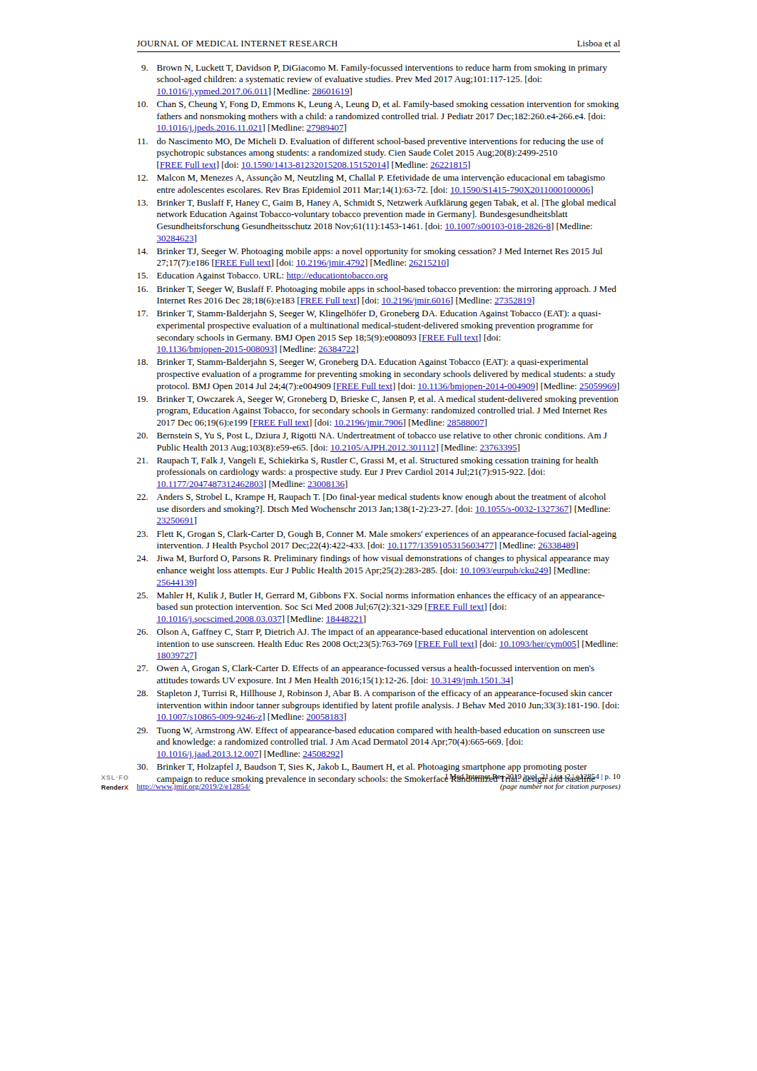Journal of Medical Internet Research Lisboa et al
9. Brown N, Luckett T, Davidson P, DiGiacomo M. Family-focussed interventions to reduce harm from smoking in primary school-aged children: a systematic review of evaluative studies. Prev Med 2017 Aug;101:117-125. [doi: 10.1016/j.ypmed.2017.06.011] [Medline: 28601619]
10. Chan S, Cheung Y, Fong D, Emmons K, Leung A, Leung D, et al. Family-based smoking cessation intervention for smoking fathers and nonsmoking mothers with a child: a randomized controlled trial. J Pediatr 2017 Dec;182:260.e4-266.e4. [doi: 10.1016/j.jpeds.2016.11.021] [Medline: 27989407]
11. do Nascimento MO, De Micheli D. Evaluation of different school-based preventive interventions for reducing the use of psychotropic substances among students: a randomized study. Cien Saude Colet 2015 Aug;20(8):2499-2510 [FREE Full text] [doi: 10.1590/1413-81232015208.15152014] [Medline: 26221815]
12. Malcon M, Menezes A, Assunção M, Neutzling M, Challal P. Efetividade de uma intervenção educacional em tabagismo entre adolescentes escolares. Rev Bras Epidemiol 2011 Mar;14(1):63-72. [doi: 10.1590/S1415-790X2011000100006]
13. Brinker T, Buslaff F, Haney C, Gaim B, Haney A, Schmidt S, Netzwerk Aufklärung gegen Tabak, et al. [The global medical network Education Against Tobacco-voluntary tobacco prevention made in Germany]. Bundesgesundheitsblatt Gesundheitsforschung Gesundheitsschutz 2018 Nov;61(11):1453-1461. [doi: 10.1007/s00103-018-2826-8] [Medline: 30284623]
14. Brinker TJ, Seeger W. Photoaging mobile apps: a novel opportunity for smoking cessation? J Med Internet Res 2015 Jul 27;17(7):e186 [FREE Full text] [doi: 10.2196/jmir.4792] [Medline: 26215210]
15. Education Against Tobacco. URL: http://educationtobacco.org
16. Brinker T, Seeger W, Buslaff F. Photoaging mobile apps in school-based tobacco prevention: the mirroring approach. J Med Internet Res 2016 Dec 28;18(6):e183 [FREE Full text] [doi: 10.2196/jmir.6016] [Medline: 27352819]
17. Brinker T, Stamm-Balderjahn S, Seeger W, Klingelhöfer D, Groneberg DA. Education Against Tobacco (EAT): a quasi-experimental prospective evaluation of a multinational medical-student-delivered smoking prevention programme for secondary schools in Germany. BMJ Open 2015 Sep 18;5(9):e008093 [FREE Full text] [doi: 10.1136/bmjopen-2015-008093] [Medline: 26384722]
18. Brinker T, Stamm-Balderjahn S, Seeger W, Groneberg DA. Education Against Tobacco (EAT): a quasi-experimental prospective evaluation of a programme for preventing smoking in secondary schools delivered by medical students: a study protocol. BMJ Open 2014 Jul 24;4(7):e004909 [FREE Full text] [doi: 10.1136/bmjopen-2014-004909] [Medline: 25059969]
19. Brinker T, Owczarek A, Seeger W, Groneberg D, Brieske C, Jansen P, et al. A medical student-delivered smoking prevention program, Education Against Tobacco, for secondary schools in Germany: randomized controlled trial. J Med Internet Res 2017 Dec 06;19(6):e199 [FREE Full text] [doi: 10.2196/jmir.7906] [Medline: 28588007]
20. Bernstein S, Yu S, Post L, Dziura J, Rigotti NA. Undertreatment of tobacco use relative to other chronic conditions. Am J Public Health 2013 Aug;103(8):e59-e65. [doi: 10.2105/AJPH.2012.301112] [Medline: 23763395]
21. Raupach T, Falk J, Vangeli E, Schiekirka S, Rustler C, Grassi M, et al. Structured smoking cessation training for health professionals on cardiology wards: a prospective study. Eur J Prev Cardiol 2014 Jul;21(7):915-922. [doi: 10.1177/2047487312462803] [Medline: 23008136]
22. Anders S, Strobel L, Krampe H, Raupach T. [Do final-year medical students know enough about the treatment of alcohol use disorders and smoking?]. Dtsch Med Wochenschr 2013 Jan;138(1-2):23-27. [doi: 10.1055/s-0032-1327367] [Medline: 23250691]
23. Flett K, Grogan S, Clark-Carter D, Gough B, Conner M. Male smokers' experiences of an appearance-focused facial-ageing intervention. J Health Psychol 2017 Dec;22(4):422-433. [doi: 10.1177/1359105315603477] [Medline: 26338489]
24. Jiwa M, Burford O, Parsons R. Preliminary findings of how visual demonstrations of changes to physical appearance may enhance weight loss attempts. Eur J Public Health 2015 Apr;25(2):283-285. [doi: 10.1093/eurpub/cku249] [Medline: 25644139]
25. Mahler H, Kulik J, Butler H, Gerrard M, Gibbons FX. Social norms information enhances the efficacy of an appearance-based sun protection intervention. Soc Sci Med 2008 Jul;67(2):321-329 [FREE Full text] [doi: 10.1016/j.socscimed.2008.03.037] [Medline: 18448221]
26. Olson A, Gaffney C, Starr P, Dietrich AJ. The impact of an appearance-based educational intervention on adolescent intention to use sunscreen. Health Educ Res 2008 Oct;23(5):763-769 [FREE Full text] [doi: 10.1093/her/cym005] [Medline: 18039727]
27. Owen A, Grogan S, Clark-Carter D. Effects of an appearance-focussed versus a health-focussed intervention on men's attitudes towards UV exposure. Int J Men Health 2016;15(1):12-26. [doi: 10.3149/jmh.1501.34]
28. Stapleton J, Turrisi R, Hillhouse J, Robinson J, Abar B. A comparison of the efficacy of an appearance-focused skin cancer intervention within indoor tanner subgroups identified by latent profile analysis. J Behav Med 2010 Jun;33(3):181-190. [doi: 10.1007/s10865-009-9246-z] [Medline: 20058183]
29. Tuong W, Armstrong AW. Effect of appearance-based education compared with health-based education on sunscreen use and knowledge: a randomized controlled trial. J Am Acad Dermatol 2014 Apr;70(4):665-669. [doi: 10.1016/j.jaad.2013.12.007] [Medline: 24508292]
30. Brinker T, Holzapfel J, Baudson T, Sies K, Jakob L, Baumert H, et al. Photoaging smartphone app promoting poster campaign to reduce smoking prevalence in secondary schools: the Smokerface Randomized Trial: design and baseline
http://www.jmir.org/2019/2/e12854/
J Med Internet Res 2019 | vol. 21 | iss. 2 | e12854 | p. 10
(page number not for citation purposes)
XSL·FO
RenderX